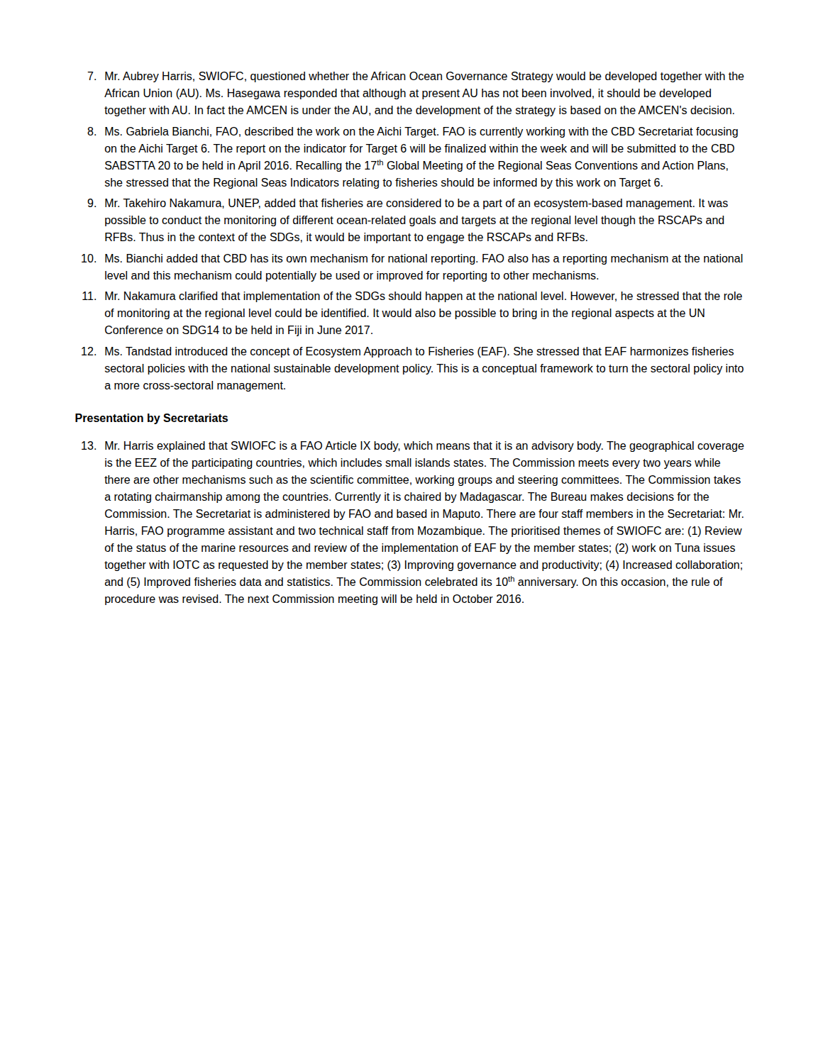Mr. Aubrey Harris, SWIOFC, questioned whether the African Ocean Governance Strategy would be developed together with the African Union (AU). Ms. Hasegawa responded that although at present AU has not been involved, it should be developed together with AU. In fact the AMCEN is under the AU, and the development of the strategy is based on the AMCEN's decision.
Ms. Gabriela Bianchi, FAO, described the work on the Aichi Target. FAO is currently working with the CBD Secretariat focusing on the Aichi Target 6. The report on the indicator for Target 6 will be finalized within the week and will be submitted to the CBD SABSTTA 20 to be held in April 2016. Recalling the 17th Global Meeting of the Regional Seas Conventions and Action Plans, she stressed that the Regional Seas Indicators relating to fisheries should be informed by this work on Target 6.
Mr. Takehiro Nakamura, UNEP, added that fisheries are considered to be a part of an ecosystem-based management. It was possible to conduct the monitoring of different ocean-related goals and targets at the regional level though the RSCAPs and RFBs. Thus in the context of the SDGs, it would be important to engage the RSCAPs and RFBs.
Ms. Bianchi added that CBD has its own mechanism for national reporting. FAO also has a reporting mechanism at the national level and this mechanism could potentially be used or improved for reporting to other mechanisms.
Mr. Nakamura clarified that implementation of the SDGs should happen at the national level. However, he stressed that the role of monitoring at the regional level could be identified. It would also be possible to bring in the regional aspects at the UN Conference on SDG14 to be held in Fiji in June 2017.
Ms. Tandstad introduced the concept of Ecosystem Approach to Fisheries (EAF). She stressed that EAF harmonizes fisheries sectoral policies with the national sustainable development policy. This is a conceptual framework to turn the sectoral policy into a more cross-sectoral management.
Presentation by Secretariats
Mr. Harris explained that SWIOFC is a FAO Article IX body, which means that it is an advisory body. The geographical coverage is the EEZ of the participating countries, which includes small islands states. The Commission meets every two years while there are other mechanisms such as the scientific committee, working groups and steering committees. The Commission takes a rotating chairmanship among the countries. Currently it is chaired by Madagascar. The Bureau makes decisions for the Commission. The Secretariat is administered by FAO and based in Maputo. There are four staff members in the Secretariat: Mr. Harris, FAO programme assistant and two technical staff from Mozambique. The prioritised themes of SWIOFC are: (1) Review of the status of the marine resources and review of the implementation of EAF by the member states; (2) work on Tuna issues together with IOTC as requested by the member states; (3) Improving governance and productivity; (4) Increased collaboration; and (5) Improved fisheries data and statistics. The Commission celebrated its 10th anniversary. On this occasion, the rule of procedure was revised. The next Commission meeting will be held in October 2016.